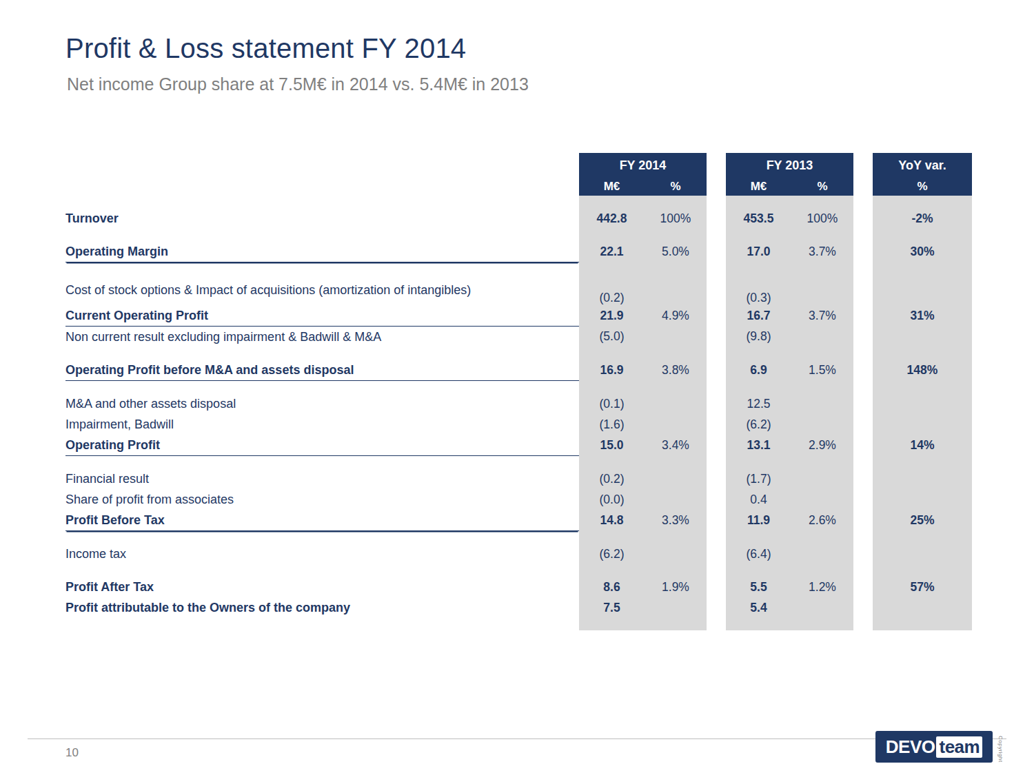Profit & Loss statement FY 2014
Net income Group share at 7.5M€ in 2014 vs. 5.4M€ in 2013
| | FY 2014 | | FY 2013 | | YoY var. |
| | M€ | % | | M€ | % | | % |
| Turnover | 442.8 | 100% | | 453.5 | 100% | | -2% |
| Operating Margin | 22.1 | 5.0% | | 17.0 | 3.7% | | 30% |
| Cost of stock options & Impact of acquisitions (amortization of intangibles) | (0.2) | | | (0.3) | | | |
| Current Operating Profit | 21.9 | 4.9% | | 16.7 | 3.7% | | 31% |
| Non current result excluding impairment & Badwill & M&A | (5.0) | | | (9.8) | | | |
| Operating Profit before M&A and assets disposal | 16.9 | 3.8% | | 6.9 | 1.5% | | 148% |
| M&A and other assets disposal | (0.1) | | | 12.5 | | | |
| Impairment, Badwill | (1.6) | | | (6.2) | | | |
| Operating Profit | 15.0 | 3.4% | | 13.1 | 2.9% | | 14% |
| Financial result | (0.2) | | | (1.7) | | | |
| Share of profit from associates | (0.0) | | | 0.4 | | | |
| Profit Before Tax | 14.8 | 3.3% | | 11.9 | 2.6% | | 25% |
| Income tax | (6.2) | | | (6.4) | | | |
| Profit After Tax | 8.6 | 1.9% | | 5.5 | 1.2% | | 57% |
| Profit attributable to the Owners of the company | 7.5 | | | 5.4 | | | |
10
DEVO team
Copyright